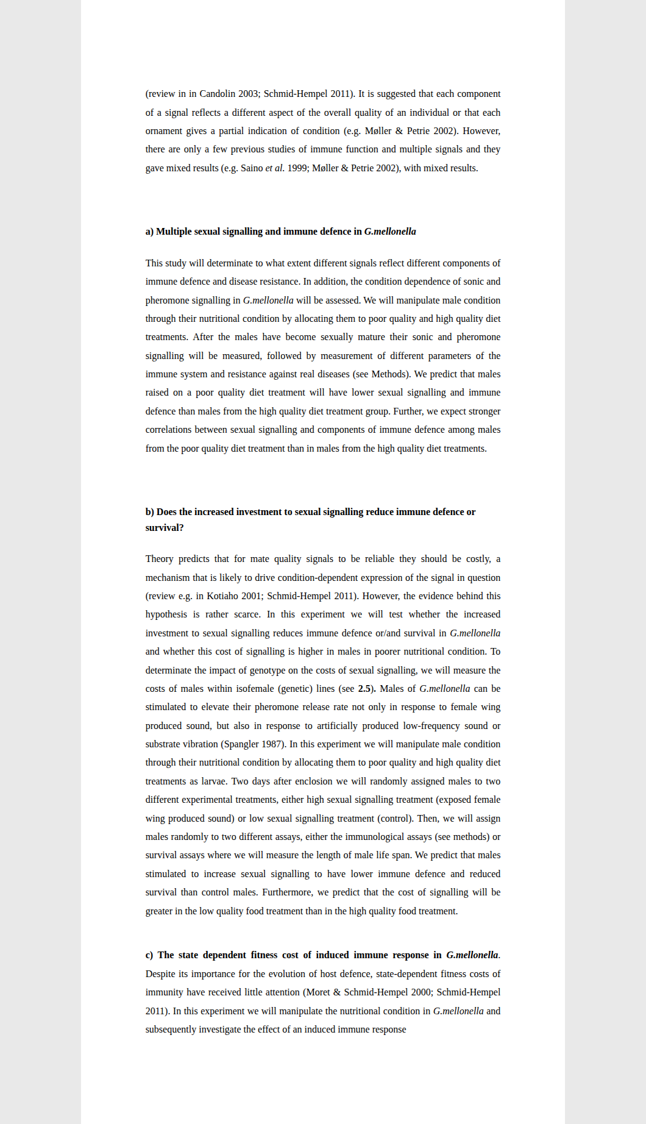(review in in Candolin 2003; Schmid-Hempel 2011). It is suggested that each component of a signal reflects a different aspect of the overall quality of an individual or that each ornament gives a partial indication of condition (e.g. Møller & Petrie 2002). However, there are only a few previous studies of immune function and multiple signals and they gave mixed results (e.g. Saino et al. 1999; Møller & Petrie 2002), with mixed results.
a) Multiple sexual signalling and immune defence in G.mellonella
This study will determinate to what extent different signals reflect different components of immune defence and disease resistance. In addition, the condition dependence of sonic and pheromone signalling in G.mellonella will be assessed. We will manipulate male condition through their nutritional condition by allocating them to poor quality and high quality diet treatments. After the males have become sexually mature their sonic and pheromone signalling will be measured, followed by measurement of different parameters of the immune system and resistance against real diseases (see Methods). We predict that males raised on a poor quality diet treatment will have lower sexual signalling and immune defence than males from the high quality diet treatment group. Further, we expect stronger correlations between sexual signalling and components of immune defence among males from the poor quality diet treatment than in males from the high quality diet treatments.
b) Does the increased investment to sexual signalling reduce immune defence or survival?
Theory predicts that for mate quality signals to be reliable they should be costly, a mechanism that is likely to drive condition-dependent expression of the signal in question (review e.g. in Kotiaho 2001; Schmid-Hempel 2011). However, the evidence behind this hypothesis is rather scarce. In this experiment we will test whether the increased investment to sexual signalling reduces immune defence or/and survival in G.mellonella and whether this cost of signalling is higher in males in poorer nutritional condition. To determinate the impact of genotype on the costs of sexual signalling, we will measure the costs of males within isofemale (genetic) lines (see 2.5). Males of G.mellonella can be stimulated to elevate their pheromone release rate not only in response to female wing produced sound, but also in response to artificially produced low-frequency sound or substrate vibration (Spangler 1987). In this experiment we will manipulate male condition through their nutritional condition by allocating them to poor quality and high quality diet treatments as larvae. Two days after enclosion we will randomly assigned males to two different experimental treatments, either high sexual signalling treatment (exposed female wing produced sound) or low sexual signalling treatment (control). Then, we will assign males randomly to two different assays, either the immunological assays (see methods) or survival assays where we will measure the length of male life span. We predict that males stimulated to increase sexual signalling to have lower immune defence and reduced survival than control males. Furthermore, we predict that the cost of signalling will be greater in the low quality food treatment than in the high quality food treatment.
c) The state dependent fitness cost of induced immune response in G.mellonella. Despite its importance for the evolution of host defence, state-dependent fitness costs of immunity have received little attention (Moret & Schmid-Hempel 2000; Schmid-Hempel 2011). In this experiment we will manipulate the nutritional condition in G.mellonella and subsequently investigate the effect of an induced immune response